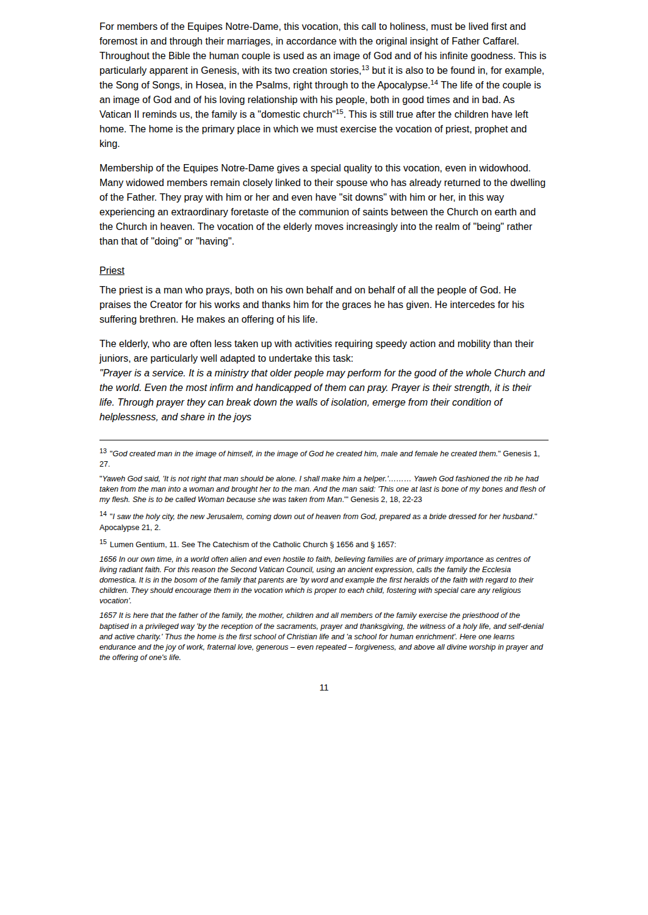For members of the Equipes Notre-Dame, this vocation, this call to holiness, must be lived first and foremost in and through their marriages, in accordance with the original insight of Father Caffarel. Throughout the Bible the human couple is used as an image of God and of his infinite goodness. This is particularly apparent in Genesis, with its two creation stories,13 but it is also to be found in, for example, the Song of Songs, in Hosea, in the Psalms, right through to the Apocalypse.14 The life of the couple is an image of God and of his loving relationship with his people, both in good times and in bad. As Vatican II reminds us, the family is a "domestic church"15. This is still true after the children have left home. The home is the primary place in which we must exercise the vocation of priest, prophet and king.
Membership of the Equipes Notre-Dame gives a special quality to this vocation, even in widowhood. Many widowed members remain closely linked to their spouse who has already returned to the dwelling of the Father. They pray with him or her and even have "sit downs" with him or her, in this way experiencing an extraordinary foretaste of the communion of saints between the Church on earth and the Church in heaven. The vocation of the elderly moves increasingly into the realm of "being" rather than that of "doing" or "having".
Priest
The priest is a man who prays, both on his own behalf and on behalf of all the people of God. He praises the Creator for his works and thanks him for the graces he has given. He intercedes for his suffering brethren. He makes an offering of his life.
The elderly, who are often less taken up with activities requiring speedy action and mobility than their juniors, are particularly well adapted to undertake this task:
"Prayer is a service. It is a ministry that older people may perform for the good of the whole Church and the world. Even the most infirm and handicapped of them can pray. Prayer is their strength, it is their life. Through prayer they can break down the walls of isolation, emerge from their condition of helplessness, and share in the joys
13 "God created man in the image of himself, in the image of God he created him, male and female he created them." Genesis 1, 27.
"Yaweh God said, 'It is not right that man should be alone. I shall make him a helper.'……… Yaweh God fashioned the rib he had taken from the man into a woman and brought her to the man. And the man said: 'This one at last is bone of my bones and flesh of my flesh. She is to be called Woman because she was taken from Man.'" Genesis 2, 18, 22-23
14 "I saw the holy city, the new Jerusalem, coming down out of heaven from God, prepared as a bride dressed for her husband." Apocalypse 21, 2.
15 Lumen Gentium, 11. See The Catechism of the Catholic Church § 1656 and § 1657:
1656 In our own time, in a world often alien and even hostile to faith, believing families are of primary importance as centres of living radiant faith. For this reason the Second Vatican Council, using an ancient expression, calls the family the Ecclesia domestica. It is in the bosom of the family that parents are 'by word and example the first heralds of the faith with regard to their children. They should encourage them in the vocation which is proper to each child, fostering with special care any religious vocation'.
1657 It is here that the father of the family, the mother, children and all members of the family exercise the priesthood of the baptised in a privileged way 'by the reception of the sacraments, prayer and thanksgiving, the witness of a holy life, and self-denial and active charity.' Thus the home is the first school of Christian life and 'a school for human enrichment'. Here one learns endurance and the joy of work, fraternal love, generous – even repeated – forgiveness, and above all divine worship in prayer and the offering of one's life.
11